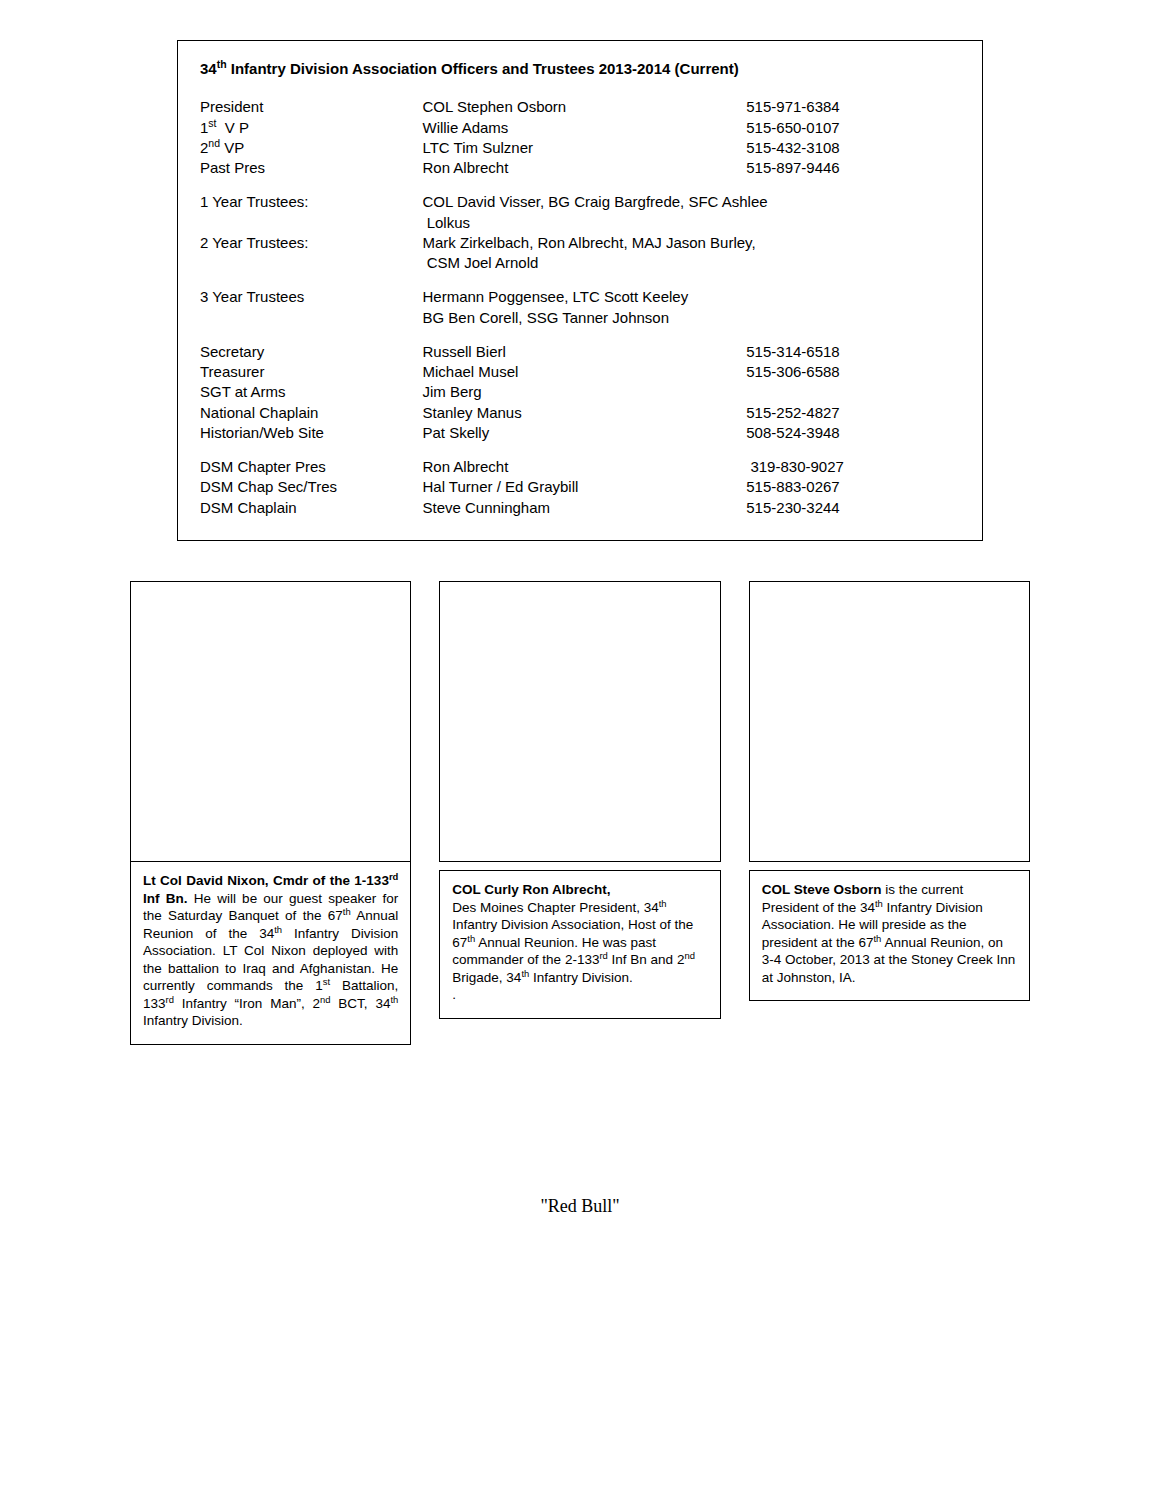34th Infantry Division Association Officers and Trustees 2013-2014 (Current)
| President | COL Stephen Osborn | 515-971-6384 |
| 1 st V P | Willie Adams | 515-650-0107 |
| 2 nd VP | LTC Tim Sulzner | 515-432-3108 |
| Past Pres | Ron Albrecht | 515-897-9446 |
| 1 Year Trustees: | COL David Visser, BG Craig Bargfrede, SFC Ashlee Lolkus |
| 2 Year Trustees: | Mark Zirkelbach, Ron Albrecht, MAJ Jason Burley, CSM Joel Arnold |
| 3 Year Trustees | Hermann Poggensee, LTC Scott Keeley BG Ben Corell, SSG Tanner Johnson |
| Secretary | Russell Bierl | 515-314-6518 |
| Treasurer | Michael Musel | 515-306-6588 |
| SGT at Arms | Jim Berg | |
| National Chaplain | Stanley Manus | 515-252-4827 |
| Historian/Web Site | Pat Skelly | 508-524-3948 |
| DSM Chapter Pres | Ron Albrecht | 319-830-9027 |
| DSM Chap Sec/Tres | Hal Turner / Ed Graybill | 515-883-0267 |
| DSM Chaplain | Steve Cunningham | 515-230-3244 |
Lt Col David Nixon, Cmdr of the 1-133rd Inf Bn. He will be our guest speaker for the Saturday Banquet of the 67th Annual Reunion of the 34th Infantry Division Association. LT Col Nixon deployed with the battalion to Iraq and Afghanistan. He currently commands the 1st Battalion, 133rd Infantry “Iron Man”, 2nd BCT, 34th Infantry Division.
COL Curly Ron Albrecht,
Des Moines Chapter President, 34th Infantry Division Association, Host of the 67th Annual Reunion. He was past commander of the 2-133rd Inf Bn and 2nd Brigade, 34th Infantry Division.
.
COL Steve Osborn is the current President of the 34th Infantry Division Association. He will preside as the president at the 67th Annual Reunion, on 3-4 October, 2013 at the Stoney Creek Inn at Johnston, IA.
"Red Bull"